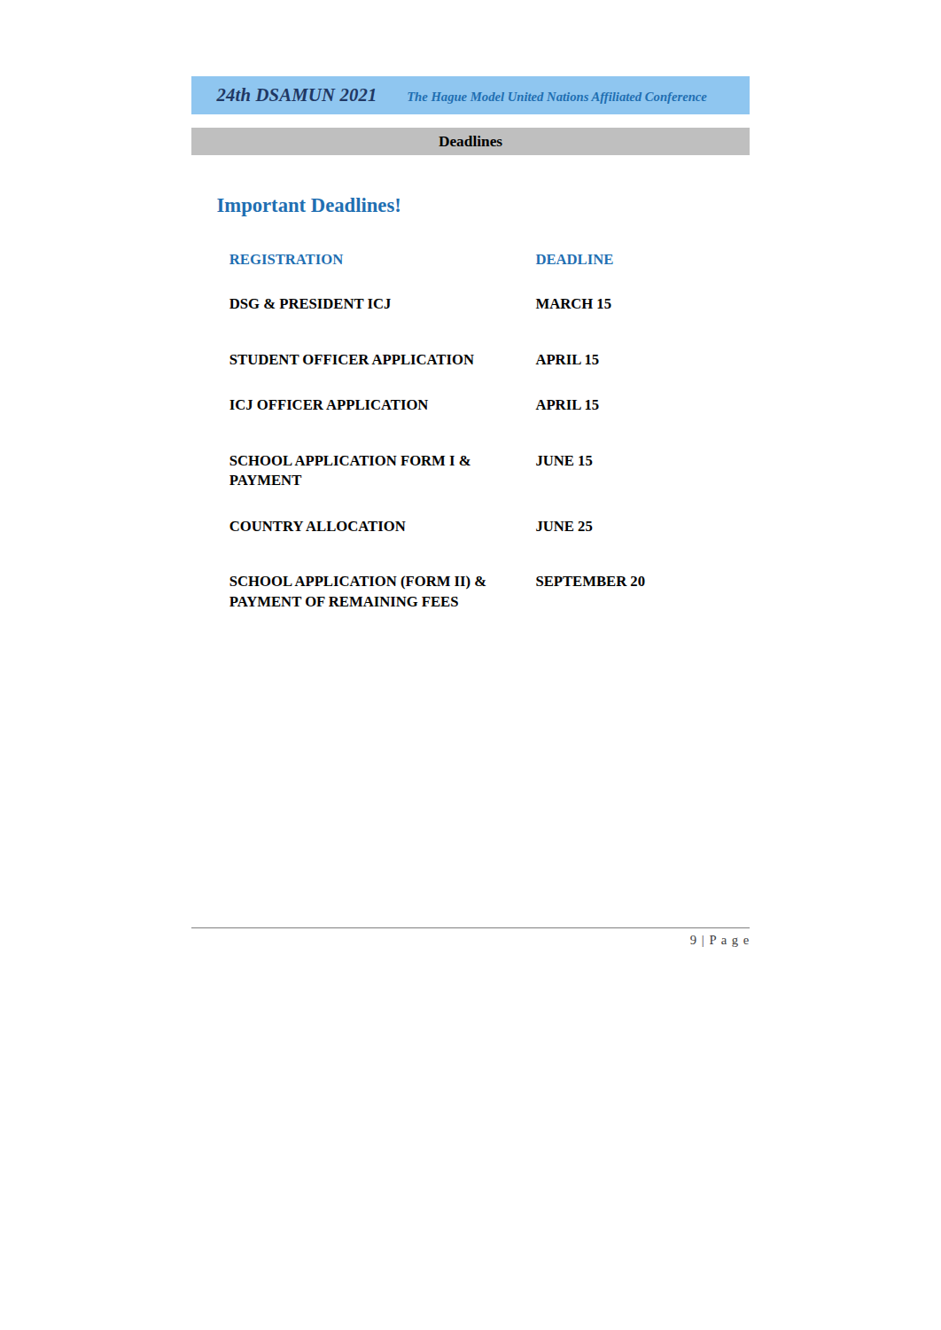24th DSAMUN 2021 The Hague Model United Nations Affiliated Conference
Deadlines
Important Deadlines!
| REGISTRATION | DEADLINE |
| --- | --- |
| DSG & PRESIDENT ICJ | MARCH 15 |
| STUDENT OFFICER APPLICATION | APRIL 15 |
| ICJ OFFICER APPLICATION | APRIL 15 |
| SCHOOL APPLICATION FORM I & PAYMENT | JUNE 15 |
| COUNTRY ALLOCATION | JUNE 25 |
| SCHOOL APPLICATION (FORM II) & PAYMENT OF REMAINING FEES | SEPTEMBER 20 |
9 | P a g e